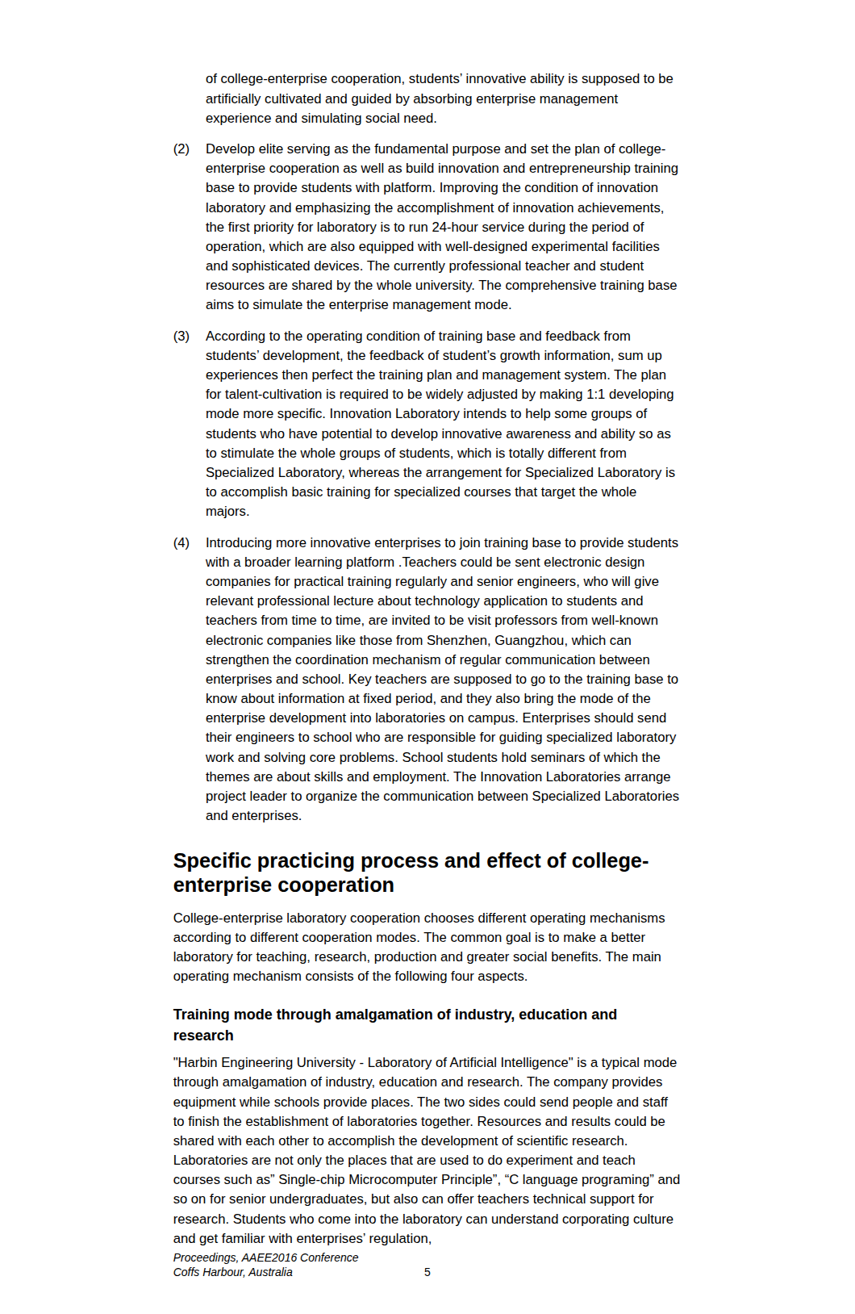of college-enterprise cooperation, students’ innovative ability is supposed to be artificially cultivated and guided by absorbing enterprise management experience and simulating social need.
(2) Develop elite serving as the fundamental purpose and set the plan of college-enterprise cooperation as well as build innovation and entrepreneurship training base to provide students with platform. Improving the condition of innovation laboratory and emphasizing the accomplishment of innovation achievements, the first priority for laboratory is to run 24-hour service during the period of operation, which are also equipped with well-designed experimental facilities and sophisticated devices. The currently professional teacher and student resources are shared by the whole university. The comprehensive training base aims to simulate the enterprise management mode.
(3) According to the operating condition of training base and feedback from students’ development, the feedback of student’s growth information, sum up experiences then perfect the training plan and management system. The plan for talent-cultivation is required to be widely adjusted by making 1:1 developing mode more specific. Innovation Laboratory intends to help some groups of students who have potential to develop innovative awareness and ability so as to stimulate the whole groups of students, which is totally different from Specialized Laboratory, whereas the arrangement for Specialized Laboratory is to accomplish basic training for specialized courses that target the whole majors.
(4) Introducing more innovative enterprises to join training base to provide students with a broader learning platform .Teachers could be sent electronic design companies for practical training regularly and senior engineers, who will give relevant professional lecture about technology application to students and teachers from time to time, are invited to be visit professors from well-known electronic companies like those from Shenzhen, Guangzhou, which can strengthen the coordination mechanism of regular communication between enterprises and school. Key teachers are supposed to go to the training base to know about information at fixed period, and they also bring the mode of the enterprise development into laboratories on campus. Enterprises should send their engineers to school who are responsible for guiding specialized laboratory work and solving core problems. School students hold seminars of which the themes are about skills and employment. The Innovation Laboratories arrange project leader to organize the communication between Specialized Laboratories and enterprises.
Specific practicing process and effect of college-enterprise cooperation
College-enterprise laboratory cooperation chooses different operating mechanisms according to different cooperation modes. The common goal is to make a better laboratory for teaching, research, production and greater social benefits. The main operating mechanism consists of the following four aspects.
Training mode through amalgamation of industry, education and research
"Harbin Engineering University - Laboratory of Artificial Intelligence" is a typical mode through amalgamation of industry, education and research. The company provides equipment while schools provide places. The two sides could send people and staff to finish the establishment of laboratories together. Resources and results could be shared with each other to accomplish the development of scientific research. Laboratories are not only the places that are used to do experiment and teach courses such as” Single-chip Microcomputer Principle”, “C language programing” and so on for senior undergraduates, but also can offer teachers technical support for research. Students who come into the laboratory can understand corporating culture and get familiar with enterprises’ regulation,
Proceedings, AAEE2016 Conference
Coffs Harbour, Australia 5